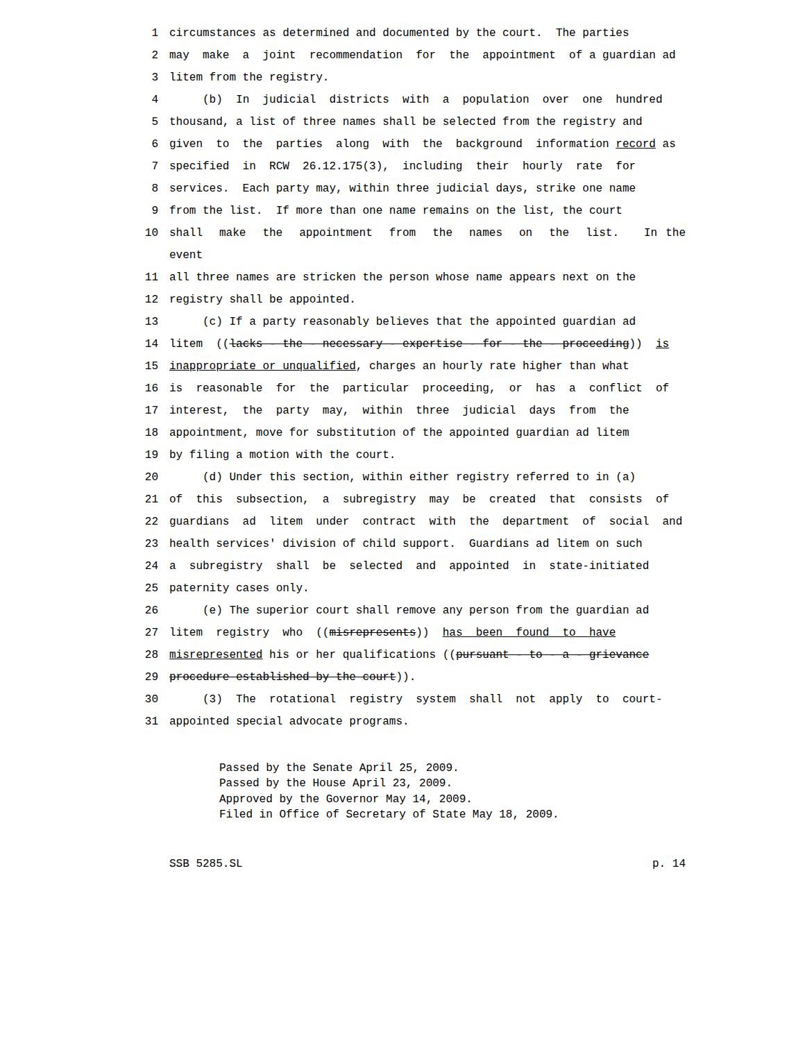circumstances as determined and documented by the court. The parties
may make a joint recommendation for the appointment of a guardian ad
litem from the registry.
(b) In judicial districts with a population over one hundred
thousand, a list of three names shall be selected from the registry and
given to the parties along with the background information record as
specified in RCW 26.12.175(3), including their hourly rate for
services. Each party may, within three judicial days, strike one name
from the list. If more than one name remains on the list, the court
shall make the appointment from the names on the list. In the event
all three names are stricken the person whose name appears next on the
registry shall be appointed.
(c) If a party reasonably believes that the appointed guardian ad
litem ((lacks - the - necessary - expertise - for - the - proceeding)) is
inappropriate or unqualified, charges an hourly rate higher than what
is reasonable for the particular proceeding, or has a conflict of
interest, the party may, within three judicial days from the
appointment, move for substitution of the appointed guardian ad litem
by filing a motion with the court.
(d) Under this section, within either registry referred to in (a)
of this subsection, a subregistry may be created that consists of
guardians ad litem under contract with the department of social and
health services' division of child support. Guardians ad litem on such
a subregistry shall be selected and appointed in state-initiated
paternity cases only.
(e) The superior court shall remove any person from the guardian ad
litem registry who ((misrepresents)) has been found to have
misrepresented his or her qualifications ((pursuant - to - a - grievance
procedure established by the court)).
(3) The rotational registry system shall not apply to court-
appointed special advocate programs.
Passed by the Senate April 25, 2009.
Passed by the House April 23, 2009.
Approved by the Governor May 14, 2009.
Filed in Office of Secretary of State May 18, 2009.
SSB 5285.SL p. 14